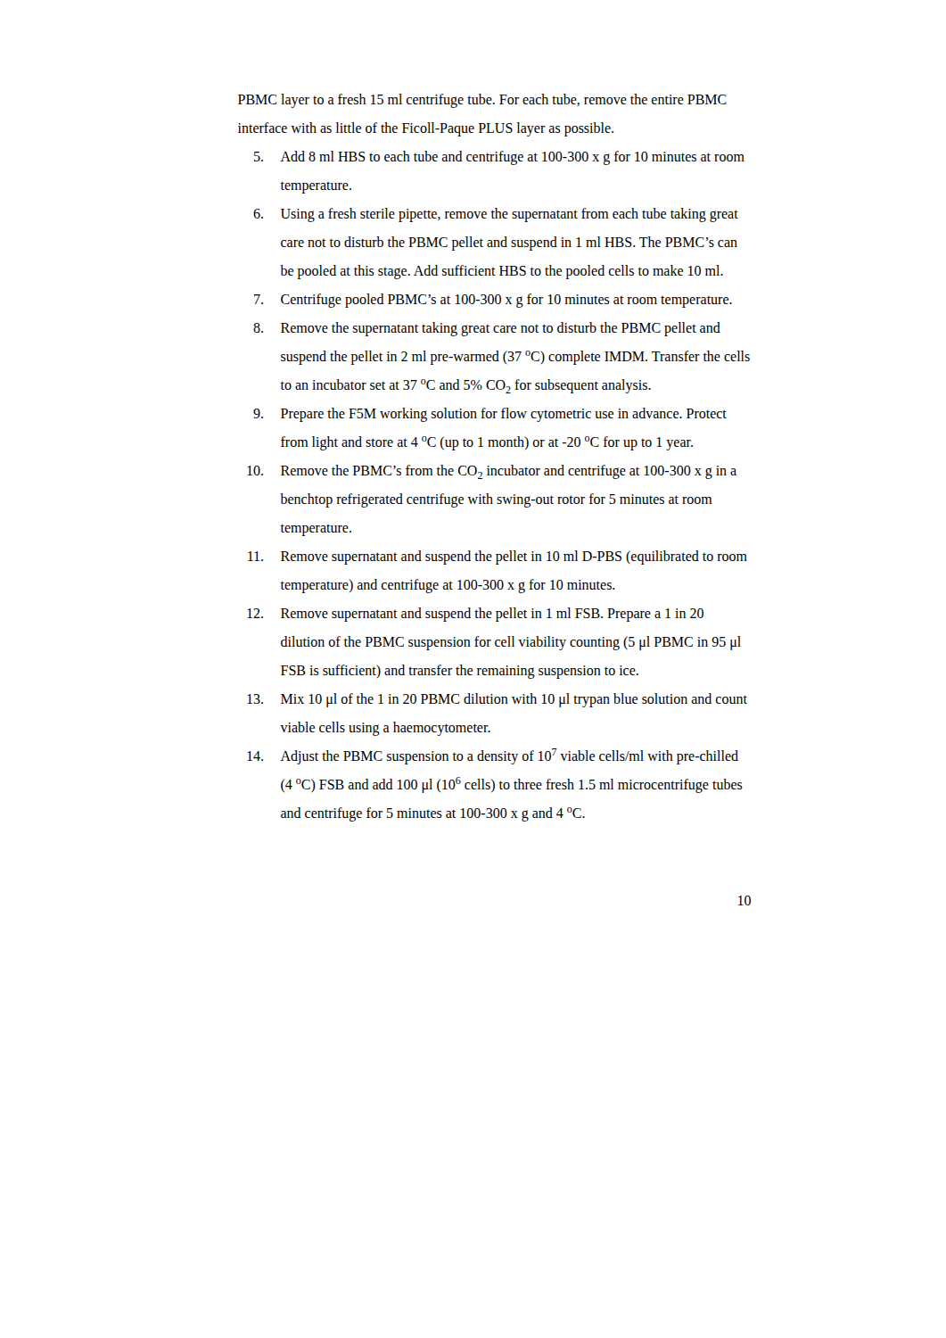PBMC layer to a fresh 15 ml centrifuge tube. For each tube, remove the entire PBMC interface with as little of the Ficoll-Paque PLUS layer as possible.
Add 8 ml HBS to each tube and centrifuge at 100-300 x g for 10 minutes at room temperature.
Using a fresh sterile pipette, remove the supernatant from each tube taking great care not to disturb the PBMC pellet and suspend in 1 ml HBS. The PBMC’s can be pooled at this stage. Add sufficient HBS to the pooled cells to make 10 ml.
Centrifuge pooled PBMC’s at 100-300 x g for 10 minutes at room temperature.
Remove the supernatant taking great care not to disturb the PBMC pellet and suspend the pellet in 2 ml pre-warmed (37 oC) complete IMDM. Transfer the cells to an incubator set at 37 oC and 5% CO2 for subsequent analysis.
Prepare the F5M working solution for flow cytometric use in advance. Protect from light and store at 4 oC (up to 1 month) or at -20 oC for up to 1 year.
Remove the PBMC’s from the CO2 incubator and centrifuge at 100-300 x g in a benchtop refrigerated centrifuge with swing-out rotor for 5 minutes at room temperature.
Remove supernatant and suspend the pellet in 10 ml D-PBS (equilibrated to room temperature) and centrifuge at 100-300 x g for 10 minutes.
Remove supernatant and suspend the pellet in 1 ml FSB. Prepare a 1 in 20 dilution of the PBMC suspension for cell viability counting (5 μl PBMC in 95 μl FSB is sufficient) and transfer the remaining suspension to ice.
Mix 10 μl of the 1 in 20 PBMC dilution with 10 μl trypan blue solution and count viable cells using a haemocytometer.
Adjust the PBMC suspension to a density of 107 viable cells/ml with pre-chilled (4 oC) FSB and add 100 μl (106 cells) to three fresh 1.5 ml microcentrifuge tubes and centrifuge for 5 minutes at 100-300 x g and 4 oC.
10